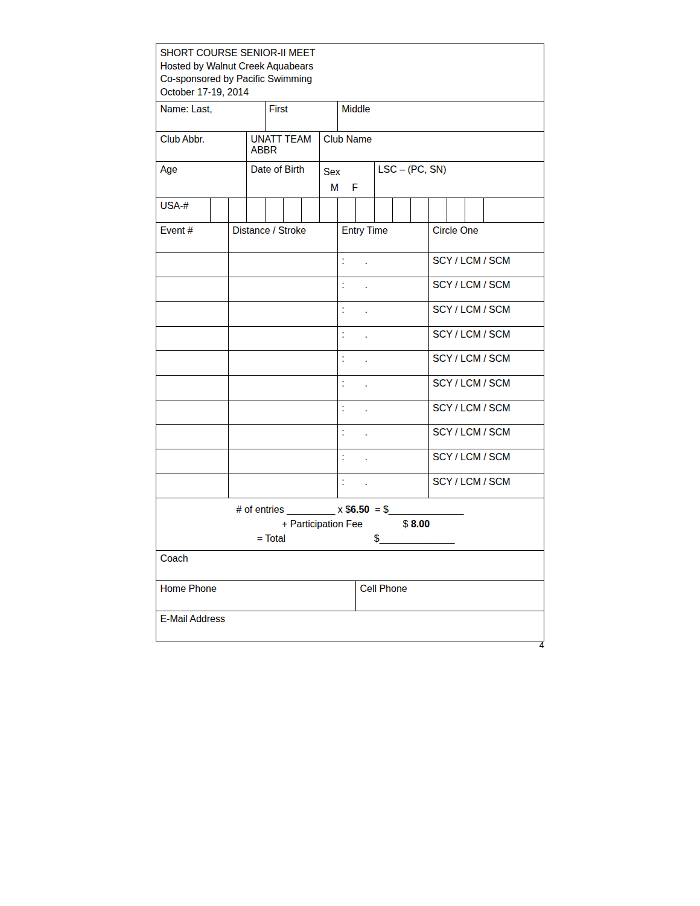| SHORT COURSE SENIOR-II MEET Hosted by Walnut Creek Aquabears Co-sponsored by Pacific Swimming October 17-19, 2014 |
| Name: Last, | First | Middle |
| Club Abbr. | UNATT TEAM ABBR | Club Name |
| Age | Date of Birth | Sex M F | LSC – (PC, SN) |
| USA-# | | | | | | | | | | | | | | | | |
| Event # | Distance / Stroke | Entry Time | Circle One |
| | | : . | SCY / LCM / SCM |
| | | : . | SCY / LCM / SCM |
| | | : . | SCY / LCM / SCM |
| | | : . | SCY / LCM / SCM |
| | | : . | SCY / LCM / SCM |
| | | : . | SCY / LCM / SCM |
| | | : . | SCY / LCM / SCM |
| | | : . | SCY / LCM / SCM |
| | | : . | SCY / LCM / SCM |
| | | : . | SCY / LCM / SCM |
| # of entries _________ x $ 6.50 = $______________ + Participation Fee $ 8.00 = Total $______________ |
| Coach |
| Home Phone | Cell Phone |
| E-Mail Address |
4